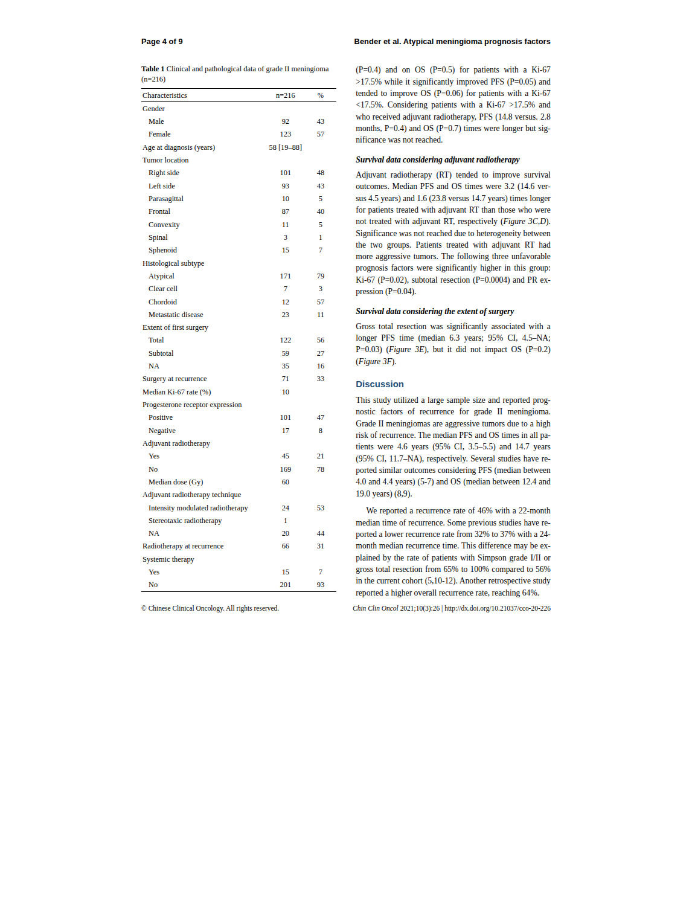Page 4 of 9
Bender et al. Atypical meningioma prognosis factors
Table 1 Clinical and pathological data of grade II meningioma (n=216)
| Characteristics | n=216 | % |
| --- | --- | --- |
| Gender | | |
| Male | 92 | 43 |
| Female | 123 | 57 |
| Age at diagnosis (years) | 58 [19–88] | |
| Tumor location | | |
| Right side | 101 | 48 |
| Left side | 93 | 43 |
| Parasagittal | 10 | 5 |
| Frontal | 87 | 40 |
| Convexity | 11 | 5 |
| Spinal | 3 | 1 |
| Sphenoid | 15 | 7 |
| Histological subtype | | |
| Atypical | 171 | 79 |
| Clear cell | 7 | 3 |
| Chordoid | 12 | 57 |
| Metastatic disease | 23 | 11 |
| Extent of first surgery | | |
| Total | 122 | 56 |
| Subtotal | 59 | 27 |
| NA | 35 | 16 |
| Surgery at recurrence | 71 | 33 |
| Median Ki-67 rate (%) | 10 | |
| Progesterone receptor expression | | |
| Positive | 101 | 47 |
| Negative | 17 | 8 |
| Adjuvant radiotherapy | | |
| Yes | 45 | 21 |
| No | 169 | 78 |
| Median dose (Gy) | 60 | |
| Adjuvant radiotherapy technique | | |
| Intensity modulated radiotherapy | 24 | 53 |
| Stereotaxic radiotherapy | 1 | |
| NA | 20 | 44 |
| Radiotherapy at recurrence | 66 | 31 |
| Systemic therapy | | |
| Yes | 15 | 7 |
| No | 201 | 93 |
(P=0.4) and on OS (P=0.5) for patients with a Ki-67 >17.5% while it significantly improved PFS (P=0.05) and tended to improve OS (P=0.06) for patients with a Ki-67 <17.5%. Considering patients with a Ki-67 >17.5% and who received adjuvant radiotherapy, PFS (14.8 versus. 2.8 months, P=0.4) and OS (P=0.7) times were longer but significance was not reached.
Survival data considering adjuvant radiotherapy
Adjuvant radiotherapy (RT) tended to improve survival outcomes. Median PFS and OS times were 3.2 (14.6 versus 4.5 years) and 1.6 (23.8 versus 14.7 years) times longer for patients treated with adjuvant RT than those who were not treated with adjuvant RT, respectively (Figure 3C,D). Significance was not reached due to heterogeneity between the two groups. Patients treated with adjuvant RT had more aggressive tumors. The following three unfavorable prognosis factors were significantly higher in this group: Ki-67 (P=0.02), subtotal resection (P=0.0004) and PR expression (P=0.04).
Survival data considering the extent of surgery
Gross total resection was significantly associated with a longer PFS time (median 6.3 years; 95% CI, 4.5–NA; P=0.03) (Figure 3E), but it did not impact OS (P=0.2) (Figure 3F).
Discussion
This study utilized a large sample size and reported prognostic factors of recurrence for grade II meningioma. Grade II meningiomas are aggressive tumors due to a high risk of recurrence. The median PFS and OS times in all patients were 4.6 years (95% CI, 3.5–5.5) and 14.7 years (95% CI, 11.7–NA), respectively. Several studies have reported similar outcomes considering PFS (median between 4.0 and 4.4 years) (5-7) and OS (median between 12.4 and 19.0 years) (8,9).
We reported a recurrence rate of 46% with a 22-month median time of recurrence. Some previous studies have reported a lower recurrence rate from 32% to 37% with a 24-month median recurrence time. This difference may be explained by the rate of patients with Simpson grade I/II or gross total resection from 65% to 100% compared to 56% in the current cohort (5,10-12). Another retrospective study reported a higher overall recurrence rate, reaching 64%.
© Chinese Clinical Oncology. All rights reserved.
Chin Clin Oncol 2021;10(3):26 | http://dx.doi.org/10.21037/cco-20-226